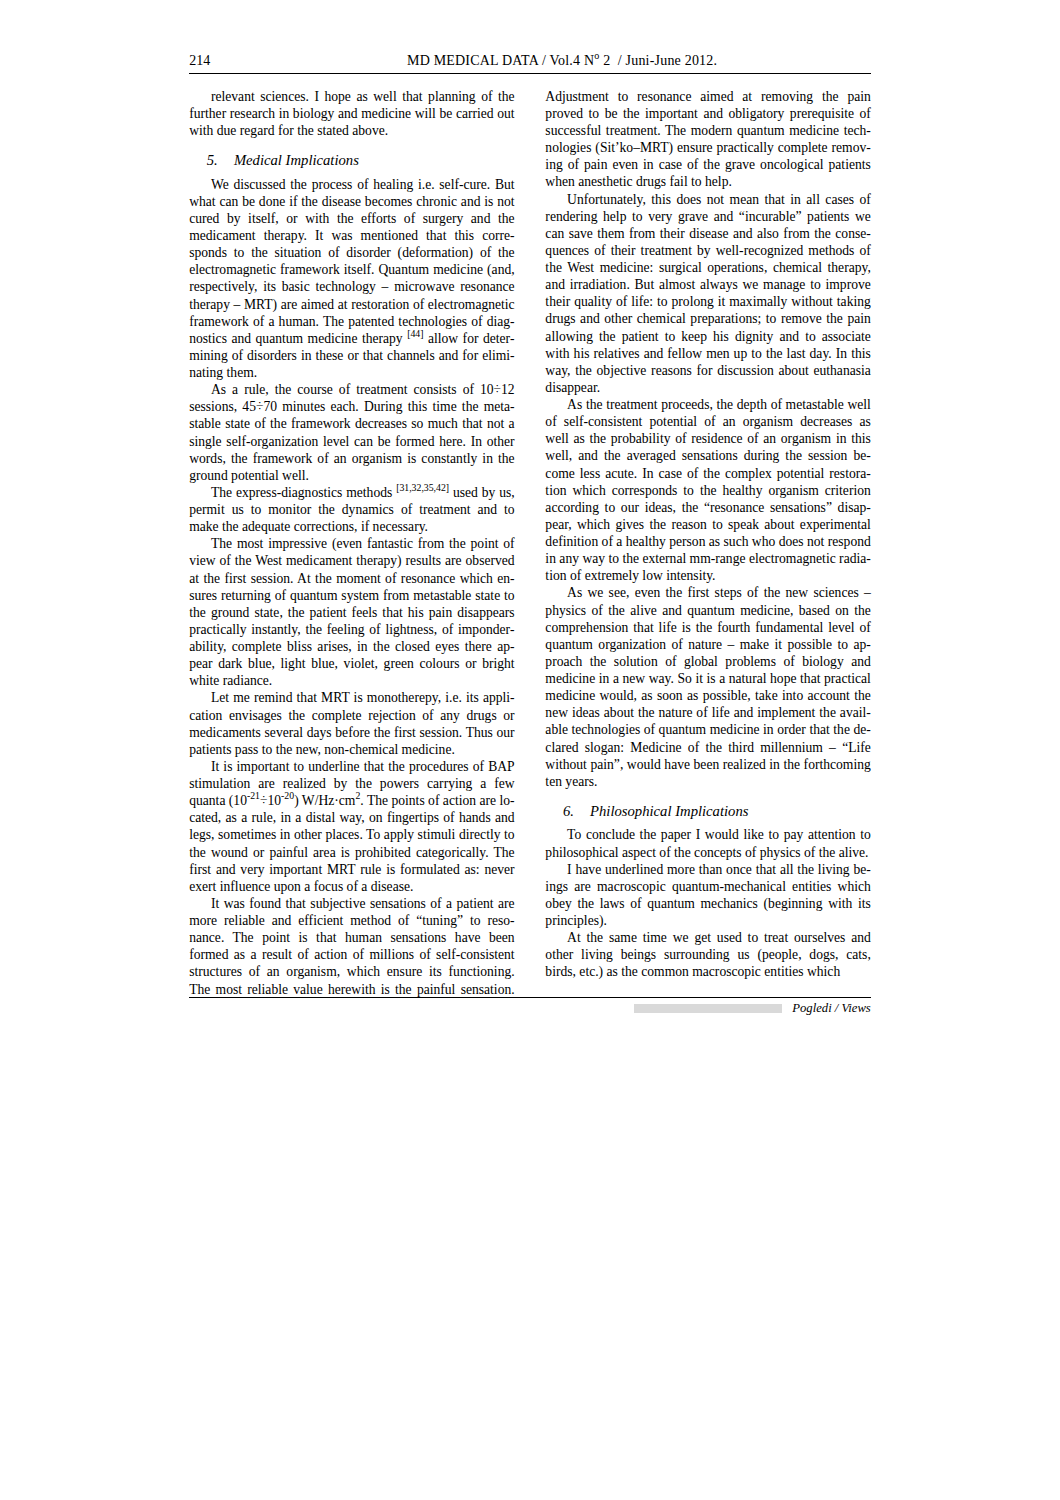214 MD MEDICAL DATA / Vol.4 No 2 / Juni-June 2012.
relevant sciences. I hope as well that planning of the further research in biology and medicine will be carried out with due regard for the stated above.
5. Medical Implications
We discussed the process of healing i.e. self-cure. But what can be done if the disease becomes chronic and is not cured by itself, or with the efforts of surgery and the medicament therapy. It was mentioned that this corresponds to the situation of disorder (deformation) of the electromagnetic framework itself. Quantum medicine (and, respectively, its basic technology – microwave resonance therapy – MRT) are aimed at restoration of electromagnetic framework of a human. The patented technologies of diagnostics and quantum medicine therapy [44] allow for determining of disorders in these or that channels and for eliminating them.
As a rule, the course of treatment consists of 10÷12 sessions, 45÷70 minutes each. During this time the metastable state of the framework decreases so much that not a single self-organization level can be formed here. In other words, the framework of an organism is constantly in the ground potential well.
The express-diagnostics methods [31,32,35,42] used by us, permit us to monitor the dynamics of treatment and to make the adequate corrections, if necessary.
The most impressive (even fantastic from the point of view of the West medicament therapy) results are observed at the first session. At the moment of resonance which ensures returning of quantum system from metastable state to the ground state, the patient feels that his pain disappears practically instantly, the feeling of lightness, of imponderability, complete bliss arises, in the closed eyes there appear dark blue, light blue, violet, green colours or bright white radiance.
Let me remind that MRT is monotherepy, i.e. its application envisages the complete rejection of any drugs or medicaments several days before the first session. Thus our patients pass to the new, non-chemical medicine.
It is important to underline that the procedures of BAP stimulation are realized by the powers carrying a few quanta (10-21÷10-20) W/Hz·cm2. The points of action are located, as a rule, in a distal way, on fingertips of hands and legs, sometimes in other places. To apply stimuli directly to the wound or painful area is prohibited categorically. The first and very important MRT rule is formulated as: never exert influence upon a focus of a disease.
It was found that subjective sensations of a patient are more reliable and efficient method of “tuning” to resonance. The point is that human sensations have been formed as a result of action of millions of self-consistent structures of an organism, which ensure its functioning. The most reliable value herewith is the painful sensation. Adjustment to resonance aimed at removing the pain proved to be the important and obligatory prerequisite of successful treatment. The modern quantum medicine technologies (Sit’ko–MRT) ensure practically complete removing of pain even in case of the grave oncological patients when anesthetic drugs fail to help.
Unfortunately, this does not mean that in all cases of rendering help to very grave and “incurable” patients we can save them from their disease and also from the consequences of their treatment by well-recognized methods of the West medicine: surgical operations, chemical therapy, and irradiation. But almost always we manage to improve their quality of life: to prolong it maximally without taking drugs and other chemical preparations; to remove the pain allowing the patient to keep his dignity and to associate with his relatives and fellow men up to the last day. In this way, the objective reasons for discussion about euthanasia disappear.
As the treatment proceeds, the depth of metastable well of self-consistent potential of an organism decreases as well as the probability of residence of an organism in this well, and the averaged sensations during the session become less acute. In case of the complex potential restoration which corresponds to the healthy organism criterion according to our ideas, the “resonance sensations” disappear, which gives the reason to speak about experimental definition of a healthy person as such who does not respond in any way to the external mm-range electromagnetic radiation of extremely low intensity.
As we see, even the first steps of the new sciences – physics of the alive and quantum medicine, based on the comprehension that life is the fourth fundamental level of quantum organization of nature – make it possible to approach the solution of global problems of biology and medicine in a new way. So it is a natural hope that practical medicine would, as soon as possible, take into account the new ideas about the nature of life and implement the available technologies of quantum medicine in order that the declared slogan: Medicine of the third millennium – “Life without pain”, would have been realized in the forthcoming ten years.
6. Philosophical Implications
To conclude the paper I would like to pay attention to philosophical aspect of the concepts of physics of the alive.
I have underlined more than once that all the living beings are macroscopic quantum-mechanical entities which obey the laws of quantum mechanics (beginning with its principles).
At the same time we get used to treat ourselves and other living beings surrounding us (people, dogs, cats, birds, etc.) as the common macroscopic entities which
Pogledi / Views